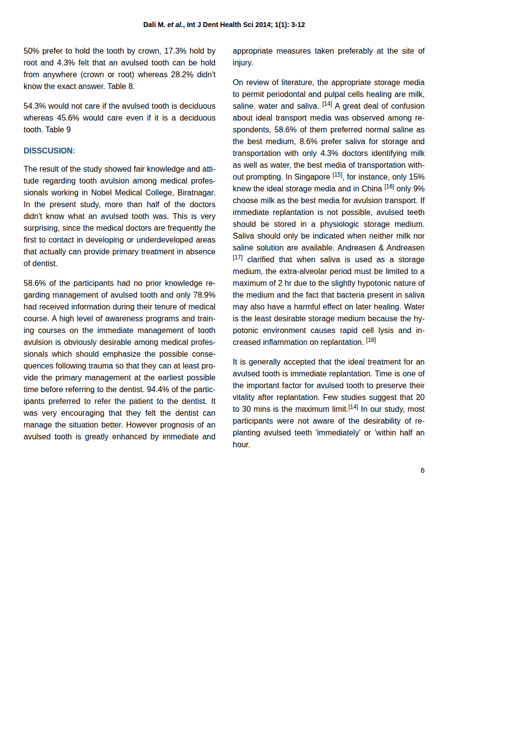Dali M. et al., Int J Dent Health Sci 2014; 1(1): 3-12
50% prefer to hold the tooth by crown, 17.3% hold by root and 4.3% felt that an avulsed tooth can be hold from anywhere (crown or root) whereas 28.2% didn't know the exact answer. Table 8.
54.3% would not care if the avulsed tooth is deciduous whereas 45.6% would care even if it is a deciduous tooth. Table 9
DISSCUSION:
The result of the study showed fair knowledge and attitude regarding tooth avulsion among medical professionals working in Nobel Medical College, Biratnagar. In the present study, more than half of the doctors didn't know what an avulsed tooth was. This is very surprising, since the medical doctors are frequently the first to contact in developing or underdeveloped areas that actually can provide primary treatment in absence of dentist.
58.6% of the participants had no prior knowledge regarding management of avulsed tooth and only 78.9% had received information during their tenure of medical course. A high level of awareness programs and training courses on the immediate management of tooth avulsion is obviously desirable among medical professionals which should emphasize the possible consequences following trauma so that they can at least provide the primary management at the earliest possible time before referring to the dentist. 94.4% of the participants preferred to refer the patient to the dentist. It was very encouraging that they felt the dentist can manage the situation better. However prognosis of an avulsed tooth is greatly enhanced by immediate and appropriate measures taken preferably at the site of injury.
On review of literature, the appropriate storage media to permit periodontal and pulpal cells healing are milk, saline, water and saliva. [14] A great deal of confusion about ideal transport media was observed among respondents, 58.6% of them preferred normal saline as the best medium, 8.6% prefer saliva for storage and transportation with only 4.3% doctors identifying milk as well as water, the best media of transportation without prompting. In Singapore [15], for instance, only 15% knew the ideal storage media and in China [16] only 9% choose milk as the best media for avulsion transport. If immediate replantation is not possible, avulsed teeth should be stored in a physiologic storage medium. Saliva should only be indicated when neither milk nor saline solution are available. Andreasen & Andreasen [17] clarified that when saliva is used as a storage medium, the extra-alveolar period must be limited to a maximum of 2 hr due to the slightly hypotonic nature of the medium and the fact that bacteria present in saliva may also have a harmful effect on later healing. Water is the least desirable storage medium because the hypotonic environment causes rapid cell lysis and increased inflammation on replantation. [18]
It is generally accepted that the ideal treatment for an avulsed tooth is immediate replantation. Time is one of the important factor for avulsed tooth to preserve their vitality after replantation. Few studies suggest that 20 to 30 mins is the maximum limit.[14] In our study, most participants were not aware of the desirability of replanting avulsed teeth 'immediately' or 'within half an hour.
6